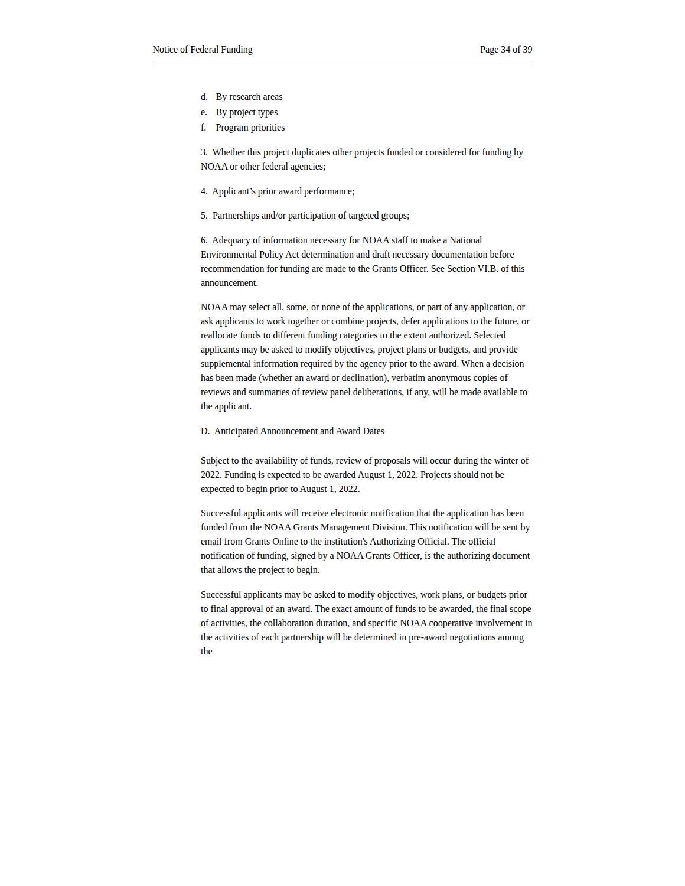Notice of Federal Funding
Page 34 of 39
d. By research areas
e. By project types
f. Program priorities
3. Whether this project duplicates other projects funded or considered for funding by NOAA or other federal agencies;
4. Applicant’s prior award performance;
5. Partnerships and/or participation of targeted groups;
6. Adequacy of information necessary for NOAA staff to make a National Environmental Policy Act determination and draft necessary documentation before recommendation for funding are made to the Grants Officer. See Section VI.B. of this announcement.
NOAA may select all, some, or none of the applications, or part of any application, or ask applicants to work together or combine projects, defer applications to the future, or reallocate funds to different funding categories to the extent authorized. Selected applicants may be asked to modify objectives, project plans or budgets, and provide supplemental information required by the agency prior to the award. When a decision has been made (whether an award or declination), verbatim anonymous copies of reviews and summaries of review panel deliberations, if any, will be made available to the applicant.
D. Anticipated Announcement and Award Dates
Subject to the availability of funds, review of proposals will occur during the winter of 2022. Funding is expected to be awarded August 1, 2022. Projects should not be expected to begin prior to August 1, 2022.
Successful applicants will receive electronic notification that the application has been funded from the NOAA Grants Management Division. This notification will be sent by email from Grants Online to the institution's Authorizing Official. The official notification of funding, signed by a NOAA Grants Officer, is the authorizing document that allows the project to begin.
Successful applicants may be asked to modify objectives, work plans, or budgets prior to final approval of an award. The exact amount of funds to be awarded, the final scope of activities, the collaboration duration, and specific NOAA cooperative involvement in the activities of each partnership will be determined in pre-award negotiations among the